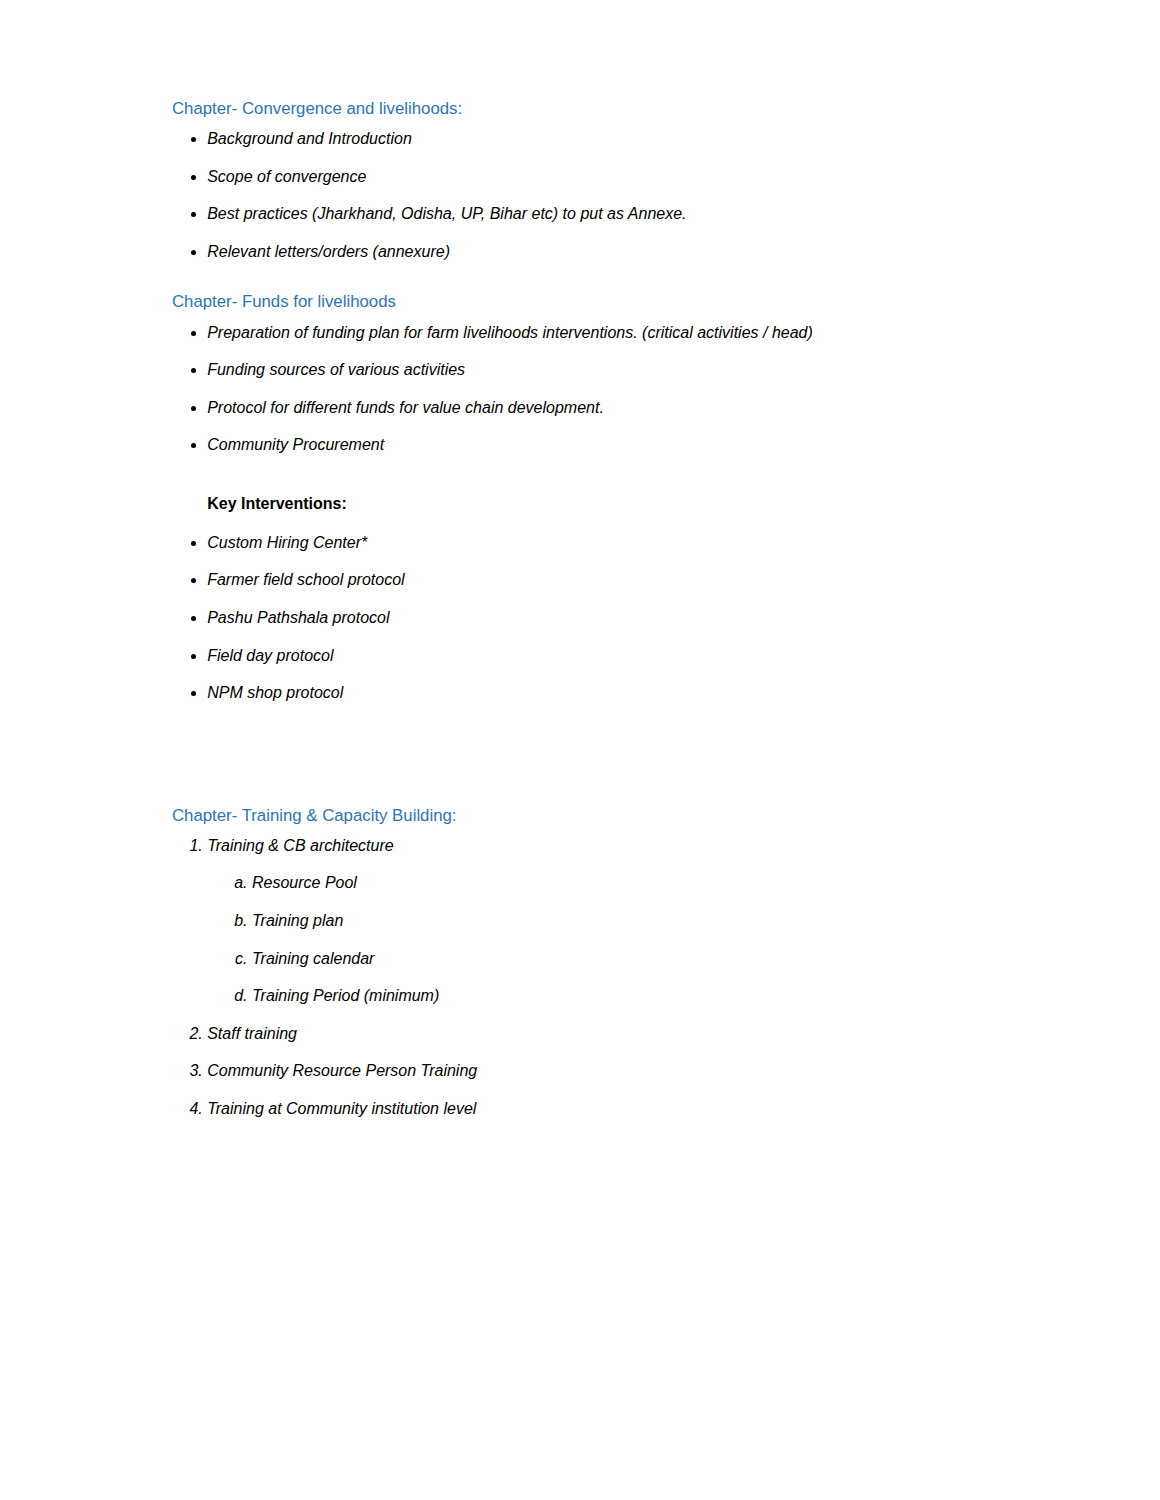Chapter- Convergence and livelihoods:
Background and Introduction
Scope of convergence
Best practices (Jharkhand, Odisha, UP, Bihar etc) to put as Annexe.
Relevant letters/orders (annexure)
Chapter- Funds for livelihoods
Preparation of funding plan for farm livelihoods interventions. (critical activities / head)
Funding sources of various activities
Protocol for different funds for value chain development.
Community Procurement
Key Interventions:
Custom Hiring Center*
Farmer field school protocol
Pashu Pathshala protocol
Field day protocol
NPM shop protocol
Chapter- Training & Capacity Building:
Training & CB architecture
Resource Pool
Training plan
Training calendar
Training Period (minimum)
Staff training
Community Resource Person Training
Training at Community institution level